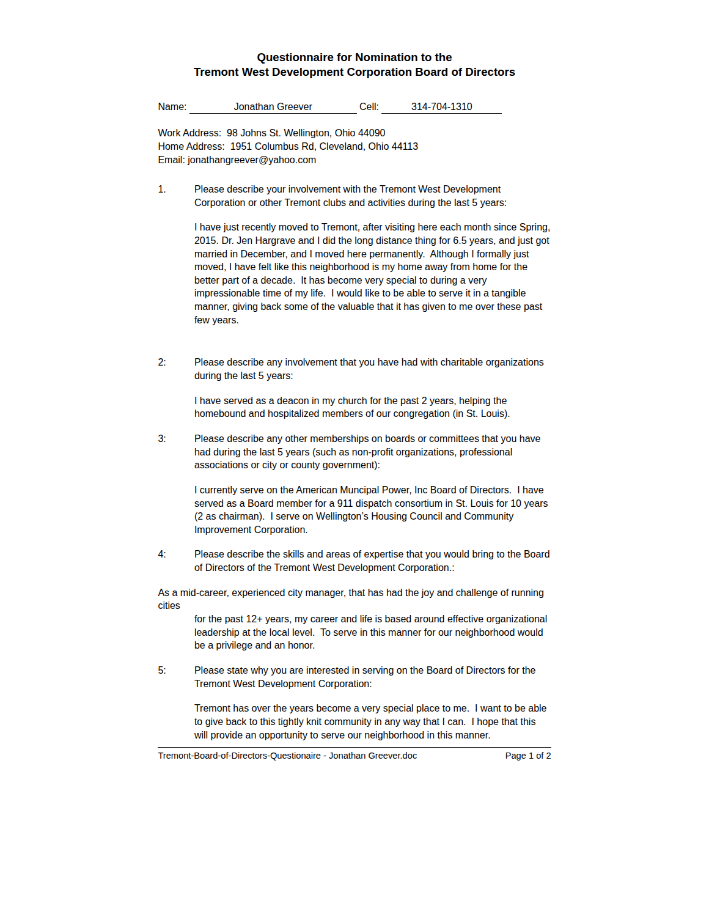Questionnaire for Nomination to the
Tremont West Development Corporation Board of Directors
Name: Jonathan Greever Cell: 314-704-1310
Work Address: 98 Johns St. Wellington, Ohio 44090
Home Address: 1951 Columbus Rd, Cleveland, Ohio 44113
Email: jonathangreever@yahoo.com
1.
Please describe your involvement with the Tremont West Development Corporation or other Tremont clubs and activities during the last 5 years:
I have just recently moved to Tremont, after visiting here each month since Spring, 2015. Dr. Jen Hargrave and I did the long distance thing for 6.5 years, and just got married in December, and I moved here permanently. Although I formally just moved, I have felt like this neighborhood is my home away from home for the better part of a decade. It has become very special to during a very impressionable time of my life. I would like to be able to serve it in a tangible manner, giving back some of the valuable that it has given to me over these past few years.
2:
Please describe any involvement that you have had with charitable organizations during the last 5 years:
I have served as a deacon in my church for the past 2 years, helping the homebound and hospitalized members of our congregation (in St. Louis).
3:
Please describe any other memberships on boards or committees that you have had during the last 5 years (such as non-profit organizations, professional associations or city or county government):
I currently serve on the American Muncipal Power, Inc Board of Directors. I have served as a Board member for a 911 dispatch consortium in St. Louis for 10 years (2 as chairman). I serve on Wellington’s Housing Council and Community Improvement Corporation.
4:
Please describe the skills and areas of expertise that you would bring to the Board of Directors of the Tremont West Development Corporation.:
As a mid-career, experienced city manager, that has had the joy and challenge of running cities for the past 12+ years, my career and life is based around effective organizational leadership at the local level. To serve in this manner for our neighborhood would be a privilege and an honor.
5:
Please state why you are interested in serving on the Board of Directors for the Tremont West Development Corporation:
Tremont has over the years become a very special place to me. I want to be able to give back to this tightly knit community in any way that I can. I hope that this will provide an opportunity to serve our neighborhood in this manner.
Tremont-Board-of-Directors-Questionaire - Jonathan Greever.doc Page 1 of 2